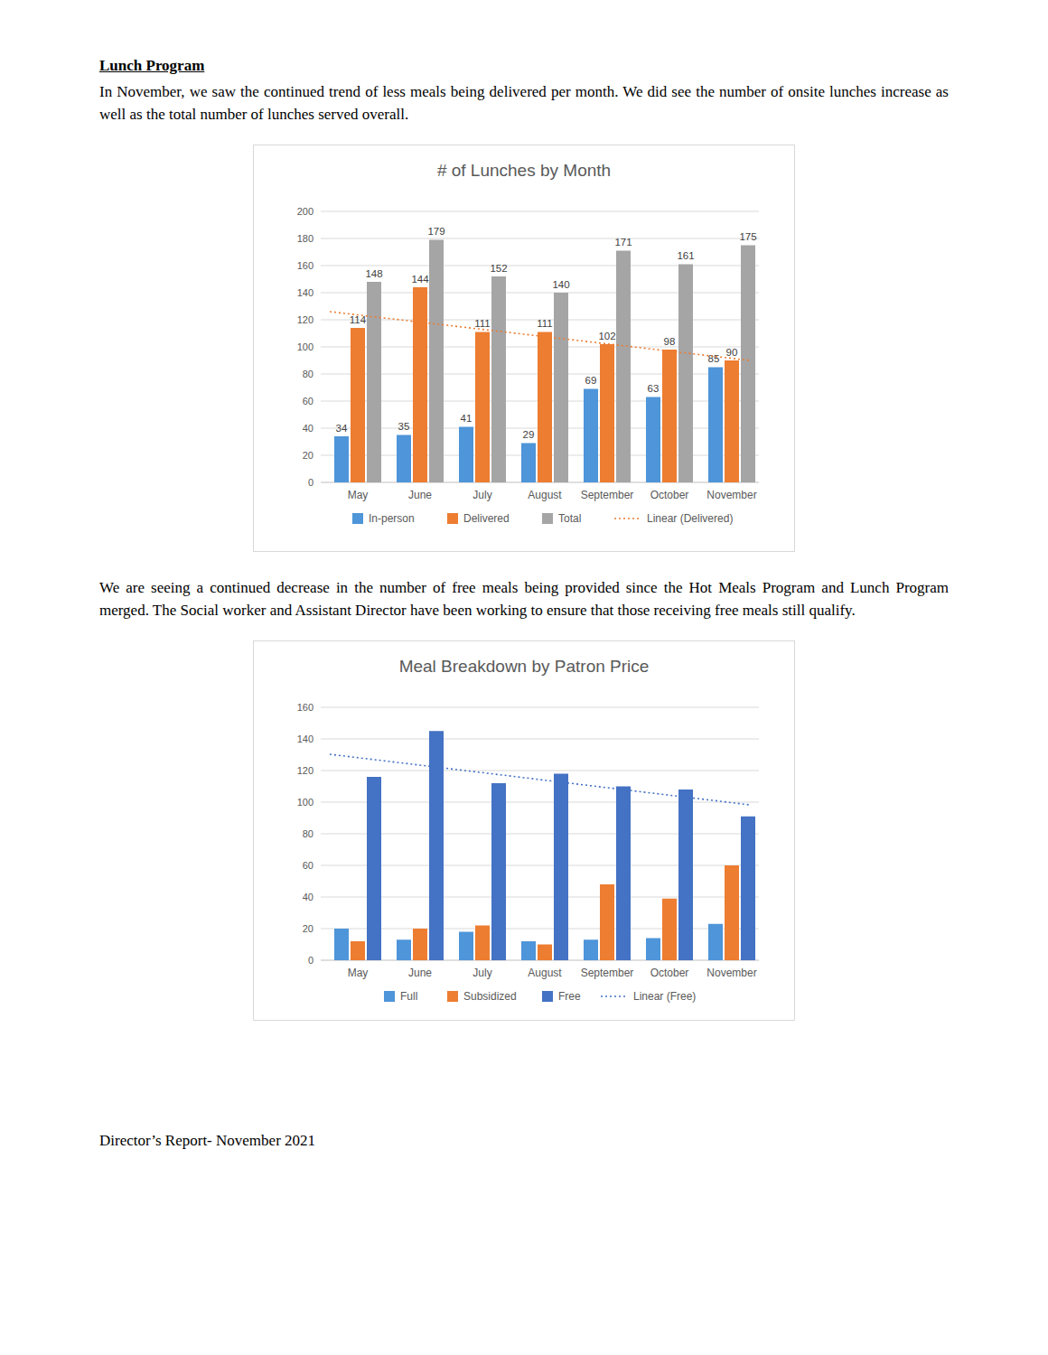Lunch Program
In November, we saw the continued trend of less meals being delivered per month. We did see the number of onsite lunches increase as well as the total number of lunches served overall.
# of Lunches by Month
200 180 160 140 120 100 80 60 40 20 0 34 114 148 May 35 144 179 June 41 111 152 July 29 111 140 August 69 102 171 September 63 98 161 October 85 90 175 November In-person Delivered Total Linear (Delivered)
We are seeing a continued decrease in the number of free meals being provided since the Hot Meals Program and Lunch Program merged. The Social worker and Assistant Director have been working to ensure that those receiving free meals still qualify.
Meal Breakdown by Patron Price
160 140 120 100 80 60 40 20 0 May June July August September October November Full Subsidized Free Linear (Free)
Director’s Report- November 2021